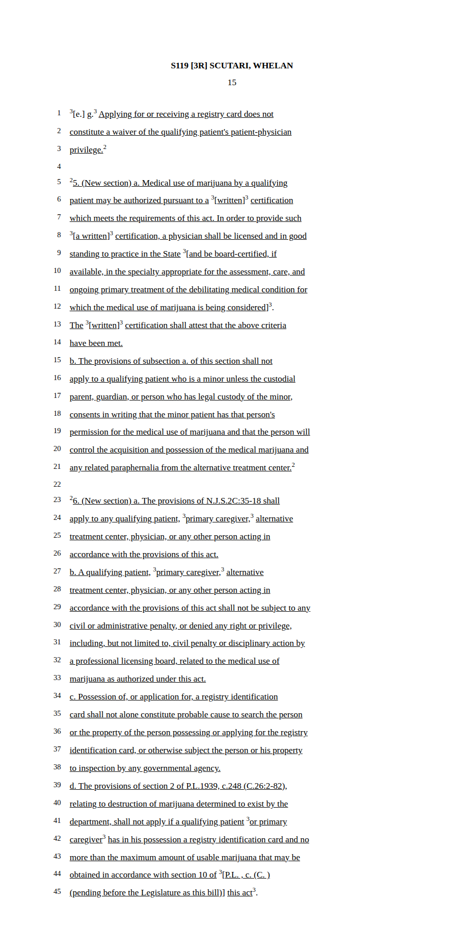S119 [3R] SCUTARI, WHELAN
15
| 1 | 3 [e.] g. 3 Applying for or receiving a registry card does not |
| 2 | constitute a waiver of the qualifying patient's patient-physician |
| 3 | privilege. 2 |
| 4 | |
| 5 | 2 5. (New section) a. Medical use of marijuana by a qualifying |
| 6 | patient may be authorized pursuant to a 3 [ written ] 3 certification |
| 7 | which meets the requirements of this act. In order to provide such |
| 8 | 3 [ a written ] 3 certification, a physician shall be licensed and in good |
| 9 | standing to practice in the State 3 [ and be board-certified, if |
| 10 | available, in the specialty appropriate for the assessment, care, and |
| 11 | ongoing primary treatment of the debilitating medical condition for |
| 12 | which the medical use of marijuana is being considered ] 3 . |
| 13 | The 3 [ written ] 3 certification shall attest that the above criteria |
| 14 | have been met. |
| 15 | b. The provisions of subsection a. of this section shall not |
| 16 | apply to a qualifying patient who is a minor unless the custodial |
| 17 | parent, guardian, or person who has legal custody of the minor, |
| 18 | consents in writing that the minor patient has that person's |
| 19 | permission for the medical use of marijuana and that the person will |
| 20 | control the acquisition and possession of the medical marijuana and |
| 21 | any related paraphernalia from the alternative treatment center. 2 |
| 22 | |
| 23 | 2 6. (New section) a. The provisions of N.J.S.2C:35-18 shall |
| 24 | apply to any qualifying patient, 3 primary caregiver, 3 alternative |
| 25 | treatment center, physician, or any other person acting in |
| 26 | accordance with the provisions of this act. |
| 27 | b. A qualifying patient, 3 primary caregiver, 3 alternative |
| 28 | treatment center, physician, or any other person acting in |
| 29 | accordance with the provisions of this act shall not be subject to any |
| 30 | civil or administrative penalty, or denied any right or privilege, |
| 31 | including, but not limited to, civil penalty or disciplinary action by |
| 32 | a professional licensing board, related to the medical use of |
| 33 | marijuana as authorized under this act. |
| 34 | c. Possession of, or application for, a registry identification |
| 35 | card shall not alone constitute probable cause to search the person |
| 36 | or the property of the person possessing or applying for the registry |
| 37 | identification card, or otherwise subject the person or his property |
| 38 | to inspection by any governmental agency. |
| 39 | d. The provisions of section 2 of P.L.1939, c.248 (C.26:2-82), |
| 40 | relating to destruction of marijuana determined to exist by the |
| 41 | department, shall not apply if a qualifying patient 3 or primary |
| 42 | caregiver 3 has in his possession a registry identification card and no |
| 43 | more than the maximum amount of usable marijuana that may be |
| 44 | obtained in accordance with section 10 of 3 [ P.L. , c. (C. ) |
| 45 | (pending before the Legislature as this bill) ] this act 3 . |